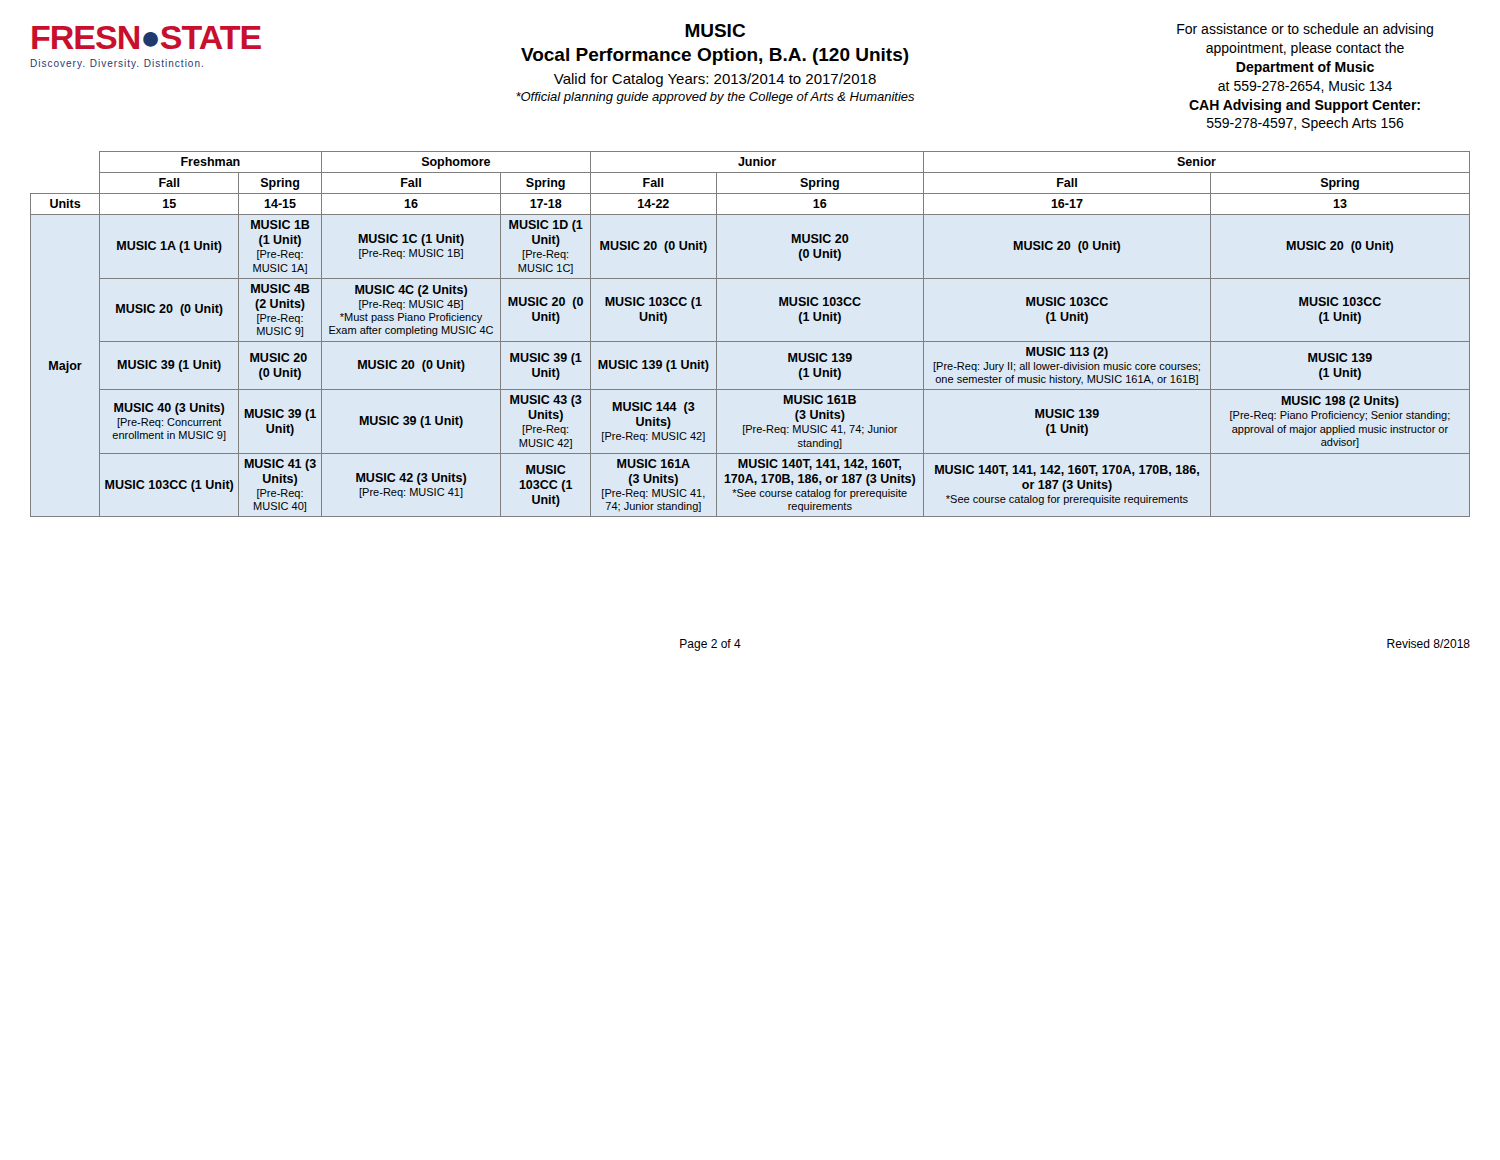FRESN●STATE
Discovery. Diversity. Distinction.
MUSIC
Vocal Performance Option, B.A. (120 Units)
Valid for Catalog Years: 2013/2014 to 2017/2018
*Official planning guide approved by the College of Arts & Humanities
For assistance or to schedule an advising appointment, please contact the
Department of Music
at 559-278-2654, Music 134
CAH Advising and Support Center:
559-278-4597, Speech Arts 156
| | Freshman | Sophomore | Junior | Senior |
| --- | --- | --- | --- | --- |
| Fall | Spring | Fall | Spring | Fall | Spring | Fall | Spring |
| Units | 15 | 14-15 | 16 | 17-18 | 14-22 | 16 | 16-17 | 13 |
| Major | MUSIC 1A (1 Unit) | MUSIC 1B (1 Unit) [Pre-Req: MUSIC 1A] | MUSIC 1C (1 Unit) [Pre-Req: MUSIC 1B] | MUSIC 1D (1 Unit) [Pre-Req: MUSIC 1C] | MUSIC 20 (0 Unit) | MUSIC 20 (0 Unit) | MUSIC 20 (0 Unit) | MUSIC 20 (0 Unit) |
| MUSIC 20 (0 Unit) | MUSIC 4B (2 Units) [Pre-Req: MUSIC 9] | MUSIC 4C (2 Units) [Pre-Req: MUSIC 4B] *Must pass Piano Proficiency Exam after completing MUSIC 4C | MUSIC 20 (0 Unit) | MUSIC 103CC (1 Unit) | MUSIC 103CC (1 Unit) | MUSIC 103CC (1 Unit) | MUSIC 103CC (1 Unit) |
| MUSIC 39 (1 Unit) | MUSIC 20 (0 Unit) | MUSIC 20 (0 Unit) | MUSIC 39 (1 Unit) | MUSIC 139 (1 Unit) | MUSIC 139 (1 Unit) | MUSIC 113 (2) [Pre-Req: Jury II; all lower-division music core courses; one semester of music history, MUSIC 161A, or 161B] | MUSIC 139 (1 Unit) |
| MUSIC 40 (3 Units) [Pre-Req: Concurrent enrollment in MUSIC 9] | MUSIC 39 (1 Unit) | MUSIC 39 (1 Unit) | MUSIC 43 (3 Units) [Pre-Req: MUSIC 42] | MUSIC 144 (3 Units) [Pre-Req: MUSIC 42] | MUSIC 161B (3 Units) [Pre-Req: MUSIC 41, 74; Junior standing] | MUSIC 139 (1 Unit) | MUSIC 198 (2 Units) [Pre-Req: Piano Proficiency; Senior standing; approval of major applied music instructor or advisor] |
| MUSIC 103CC (1 Unit) | MUSIC 41 (3 Units) [Pre-Req: MUSIC 40] | MUSIC 42 (3 Units) [Pre-Req: MUSIC 41] | MUSIC 103CC (1 Unit) | MUSIC 161A (3 Units) [Pre-Req: MUSIC 41, 74; Junior standing] | MUSIC 140T, 141, 142, 160T, 170A, 170B, 186, or 187 (3 Units) *See course catalog for prerequisite requirements | MUSIC 140T, 141, 142, 160T, 170A, 170B, 186, or 187 (3 Units) *See course catalog for prerequisite requirements | |
Page 2 of 4
Revised 8/2018